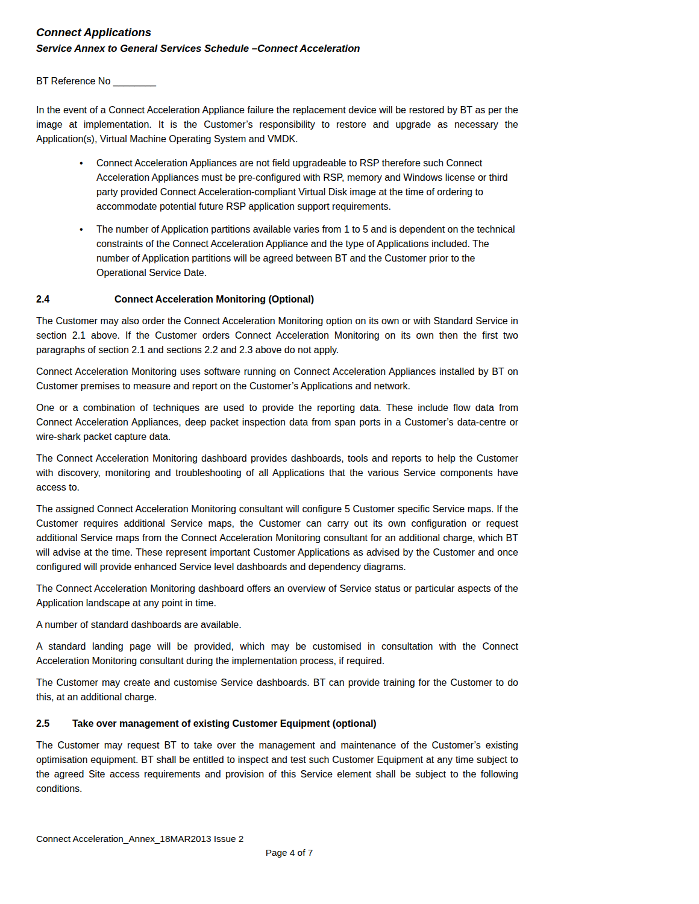Connect Applications
Service Annex to General Services Schedule –Connect Acceleration
BT Reference No ________
In the event of a Connect Acceleration Appliance failure the replacement device will be restored by BT as per the image at implementation. It is the Customer’s responsibility to restore and upgrade as necessary the Application(s), Virtual Machine Operating System and VMDK.
Connect Acceleration Appliances are not field upgradeable to RSP therefore such Connect Acceleration Appliances must be pre-configured with RSP, memory and Windows license or third party provided Connect Acceleration-compliant Virtual Disk image at the time of ordering to accommodate potential future RSP application support requirements.
The number of Application partitions available varies from 1 to 5 and is dependent on the technical constraints of the Connect Acceleration Appliance and the type of Applications included. The number of Application partitions will be agreed between BT and the Customer prior to the Operational Service Date.
2.4 Connect Acceleration Monitoring (Optional)
The Customer may also order the Connect Acceleration Monitoring option on its own or with Standard Service in section 2.1 above. If the Customer orders Connect Acceleration Monitoring on its own then the first two paragraphs of section 2.1 and sections 2.2 and 2.3 above do not apply.
Connect Acceleration Monitoring uses software running on Connect Acceleration Appliances installed by BT on Customer premises to measure and report on the Customer’s Applications and network.
One or a combination of techniques are used to provide the reporting data. These include flow data from Connect Acceleration Appliances, deep packet inspection data from span ports in a Customer’s data-centre or wire-shark packet capture data.
The Connect Acceleration Monitoring dashboard provides dashboards, tools and reports to help the Customer with discovery, monitoring and troubleshooting of all Applications that the various Service components have access to.
The assigned Connect Acceleration Monitoring consultant will configure 5 Customer specific Service maps. If the Customer requires additional Service maps, the Customer can carry out its own configuration or request additional Service maps from the Connect Acceleration Monitoring consultant for an additional charge, which BT will advise at the time. These represent important Customer Applications as advised by the Customer and once configured will provide enhanced Service level dashboards and dependency diagrams.
The Connect Acceleration Monitoring dashboard offers an overview of Service status or particular aspects of the Application landscape at any point in time.
A number of standard dashboards are available.
A standard landing page will be provided, which may be customised in consultation with the Connect Acceleration Monitoring consultant during the implementation process, if required.
The Customer may create and customise Service dashboards. BT can provide training for the Customer to do this, at an additional charge.
2.5 Take over management of existing Customer Equipment (optional)
The Customer may request BT to take over the management and maintenance of the Customer’s existing optimisation equipment. BT shall be entitled to inspect and test such Customer Equipment at any time subject to the agreed Site access requirements and provision of this Service element shall be subject to the following conditions.
Connect Acceleration_Annex_18MAR2013 Issue 2
Page 4 of 7